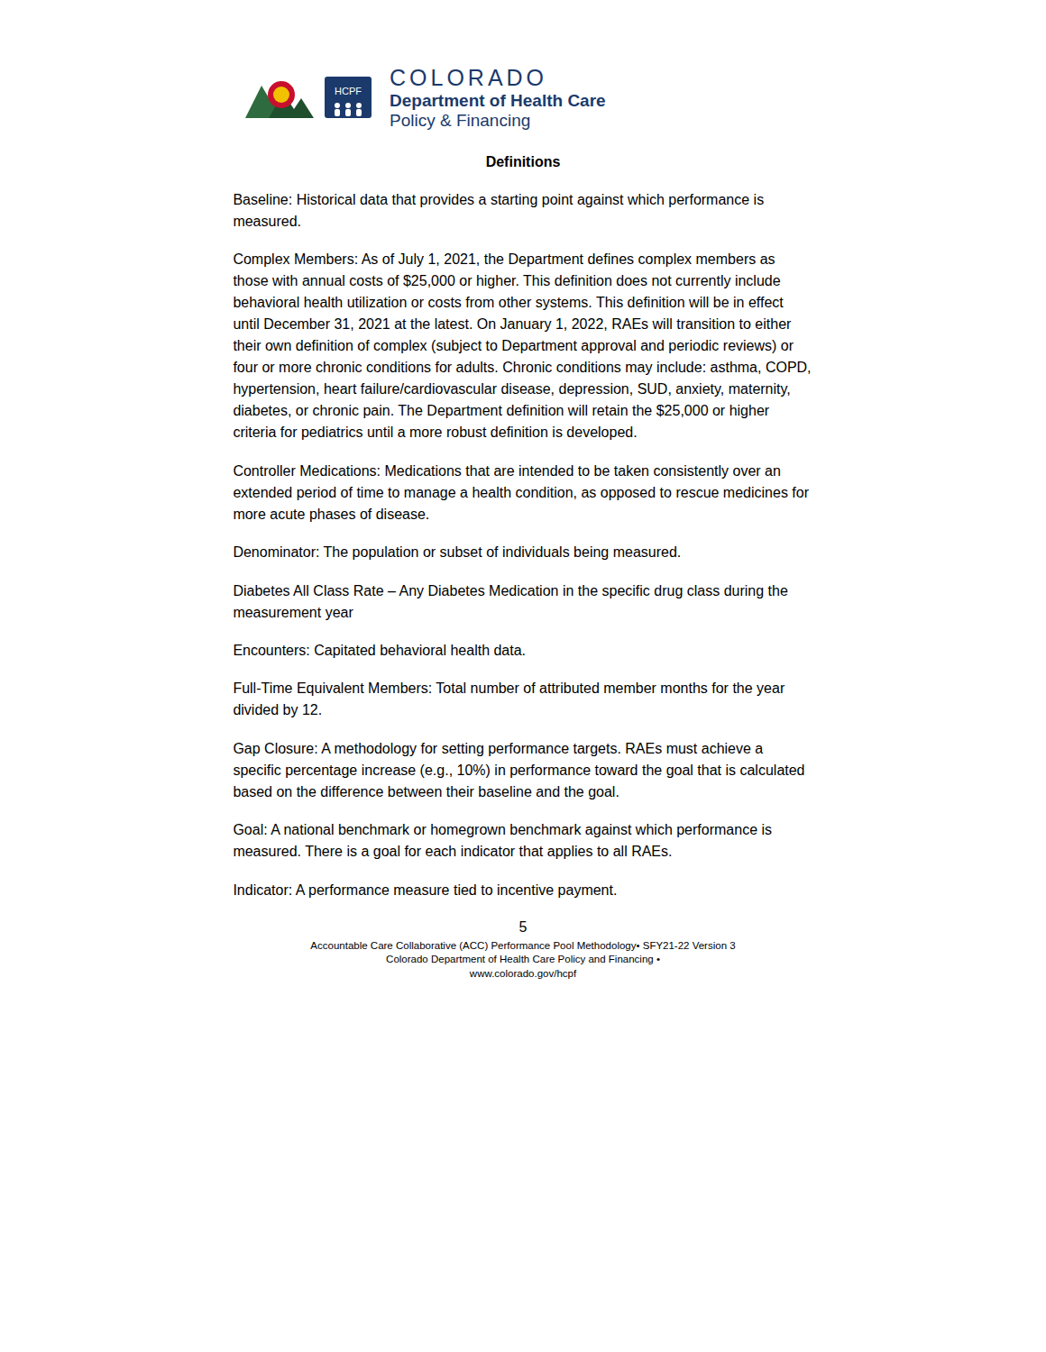HCPF
COLORADO
Department of Health Care
Policy & Financing
Definitions
Baseline: Historical data that provides a starting point against which performance is measured.
Complex Members: As of July 1, 2021, the Department defines complex members as those with annual costs of $25,000 or higher. This definition does not currently include behavioral health utilization or costs from other systems. This definition will be in effect until December 31, 2021 at the latest. On January 1, 2022, RAEs will transition to either their own definition of complex (subject to Department approval and periodic reviews) or four or more chronic conditions for adults. Chronic conditions may include: asthma, COPD, hypertension, heart failure/cardiovascular disease, depression, SUD, anxiety, maternity, diabetes, or chronic pain. The Department definition will retain the $25,000 or higher criteria for pediatrics until a more robust definition is developed.
Controller Medications: Medications that are intended to be taken consistently over an extended period of time to manage a health condition, as opposed to rescue medicines for more acute phases of disease.
Denominator: The population or subset of individuals being measured.
Diabetes All Class Rate – Any Diabetes Medication in the specific drug class during the measurement year
Encounters: Capitated behavioral health data.
Full-Time Equivalent Members: Total number of attributed member months for the year divided by 12.
Gap Closure: A methodology for setting performance targets. RAEs must achieve a specific percentage increase (e.g., 10%) in performance toward the goal that is calculated based on the difference between their baseline and the goal.
Goal: A national benchmark or homegrown benchmark against which performance is measured. There is a goal for each indicator that applies to all RAEs.
Indicator: A performance measure tied to incentive payment.
5
Accountable Care Collaborative (ACC) Performance Pool Methodology• SFY21-22 Version 3
Colorado Department of Health Care Policy and Financing •
www.colorado.gov/hcpf